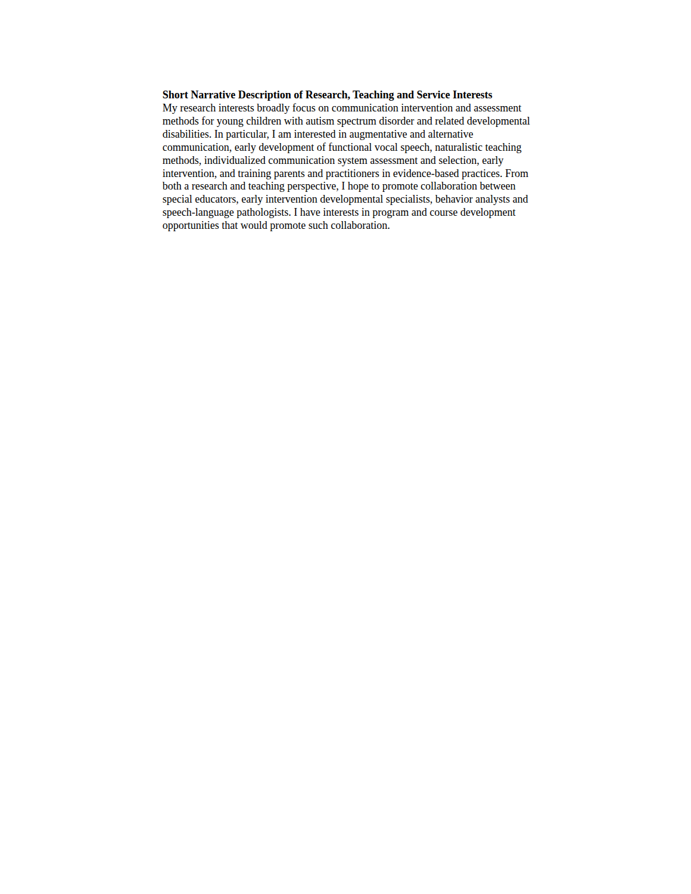Short Narrative Description of Research, Teaching and Service Interests
My research interests broadly focus on communication intervention and assessment methods for young children with autism spectrum disorder and related developmental disabilities. In particular, I am interested in augmentative and alternative communication, early development of functional vocal speech, naturalistic teaching methods, individualized communication system assessment and selection, early intervention, and training parents and practitioners in evidence-based practices. From both a research and teaching perspective, I hope to promote collaboration between special educators, early intervention developmental specialists, behavior analysts and speech-language pathologists. I have interests in program and course development opportunities that would promote such collaboration.